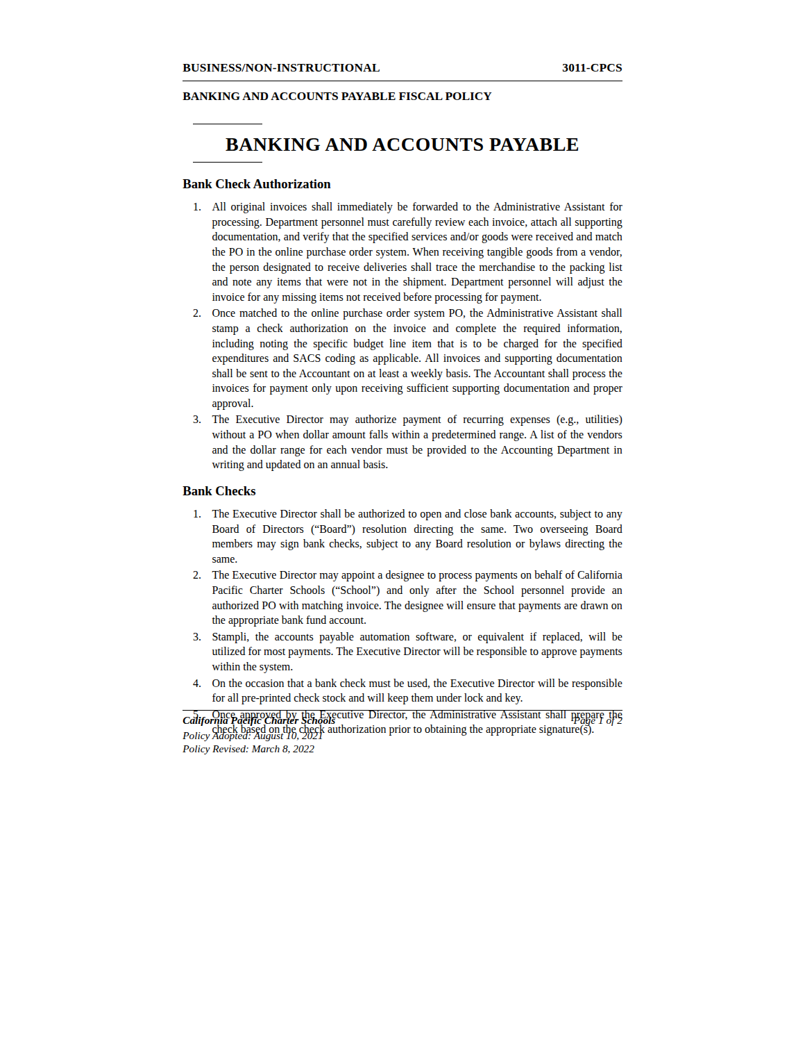Business/Non-Instructional
3011-CPCS
Banking and Accounts Payable Fiscal Policy
BANKING AND ACCOUNTS PAYABLE
Bank Check Authorization
All original invoices shall immediately be forwarded to the Administrative Assistant for processing. Department personnel must carefully review each invoice, attach all supporting documentation, and verify that the specified services and/or goods were received and match the PO in the online purchase order system. When receiving tangible goods from a vendor, the person designated to receive deliveries shall trace the merchandise to the packing list and note any items that were not in the shipment. Department personnel will adjust the invoice for any missing items not received before processing for payment.
Once matched to the online purchase order system PO, the Administrative Assistant shall stamp a check authorization on the invoice and complete the required information, including noting the specific budget line item that is to be charged for the specified expenditures and SACS coding as applicable. All invoices and supporting documentation shall be sent to the Accountant on at least a weekly basis. The Accountant shall process the invoices for payment only upon receiving sufficient supporting documentation and proper approval.
The Executive Director may authorize payment of recurring expenses (e.g., utilities) without a PO when dollar amount falls within a predetermined range. A list of the vendors and the dollar range for each vendor must be provided to the Accounting Department in writing and updated on an annual basis.
Bank Checks
The Executive Director shall be authorized to open and close bank accounts, subject to any Board of Directors (“Board”) resolution directing the same. Two overseeing Board members may sign bank checks, subject to any Board resolution or bylaws directing the same.
The Executive Director may appoint a designee to process payments on behalf of California Pacific Charter Schools (“School”) and only after the School personnel provide an authorized PO with matching invoice. The designee will ensure that payments are drawn on the appropriate bank fund account.
Stampli, the accounts payable automation software, or equivalent if replaced, will be utilized for most payments. The Executive Director will be responsible to approve payments within the system.
On the occasion that a bank check must be used, the Executive Director will be responsible for all pre-printed check stock and will keep them under lock and key.
Once approved by the Executive Director, the Administrative Assistant shall prepare the check based on the check authorization prior to obtaining the appropriate signature(s).
California Pacific Charter Schools
Page 1 of 2
Policy Adopted: August 10, 2021
Policy Revised: March 8, 2022